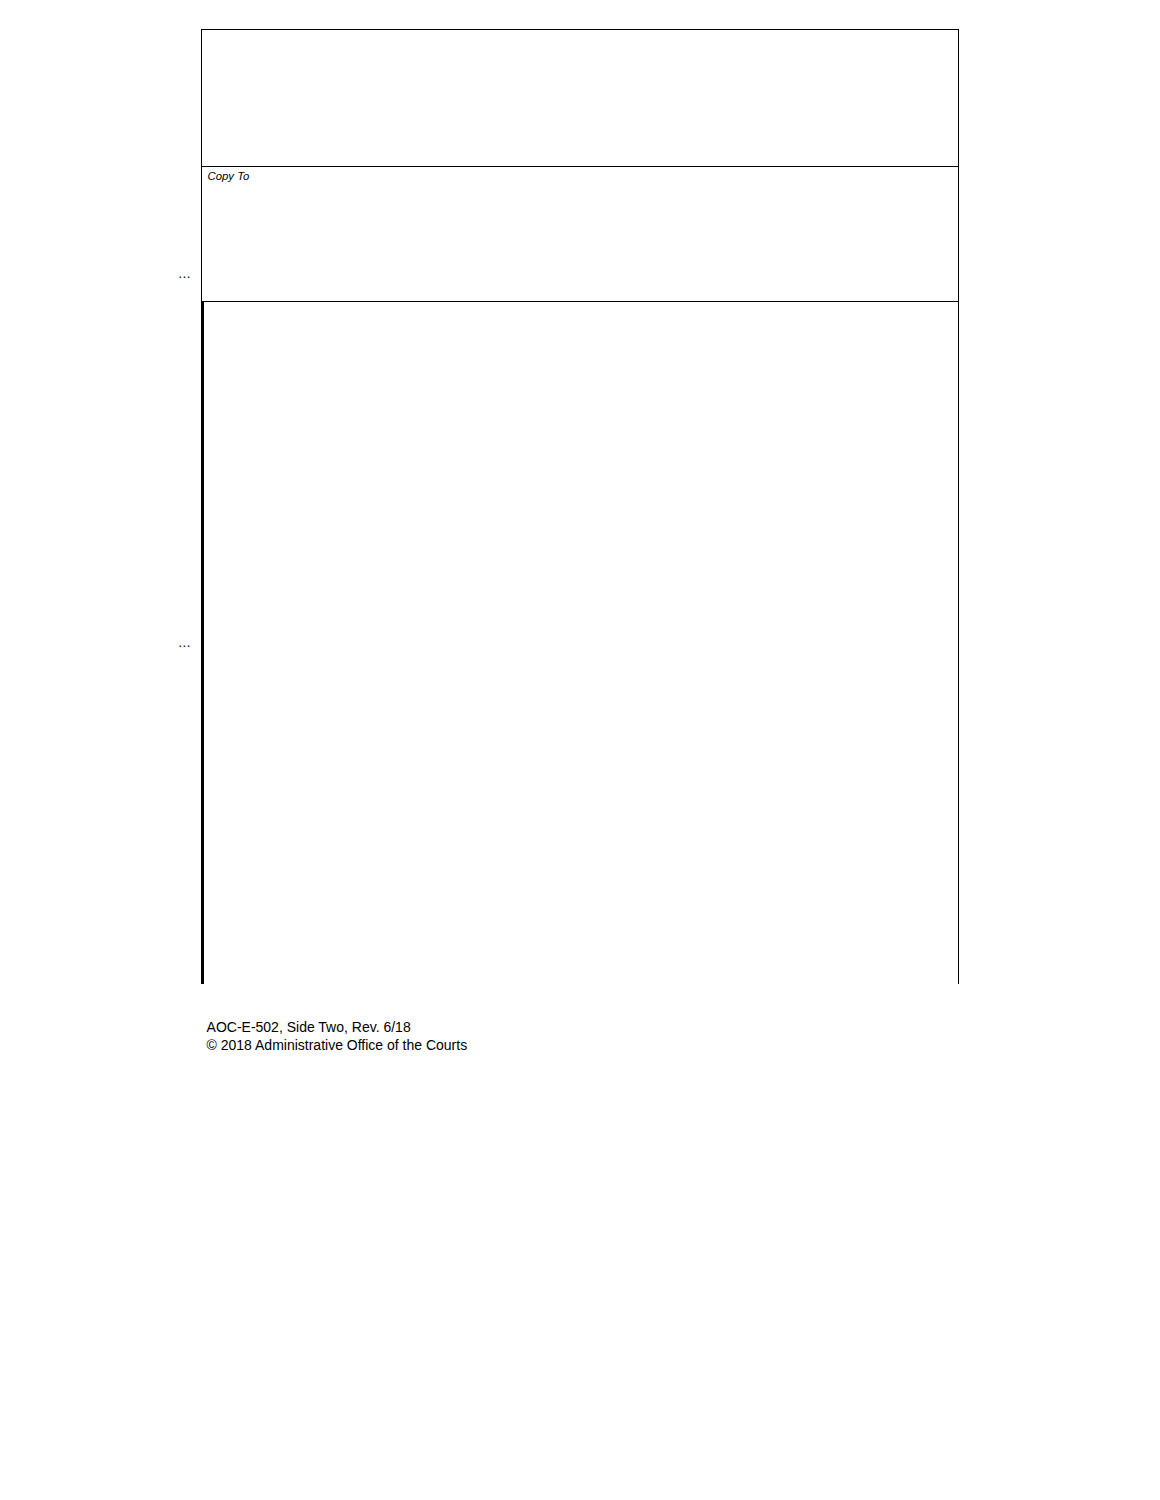Copy To
…
…
AOC-E-502, Side Two, Rev. 6/18
© 2018 Administrative Office of the Courts